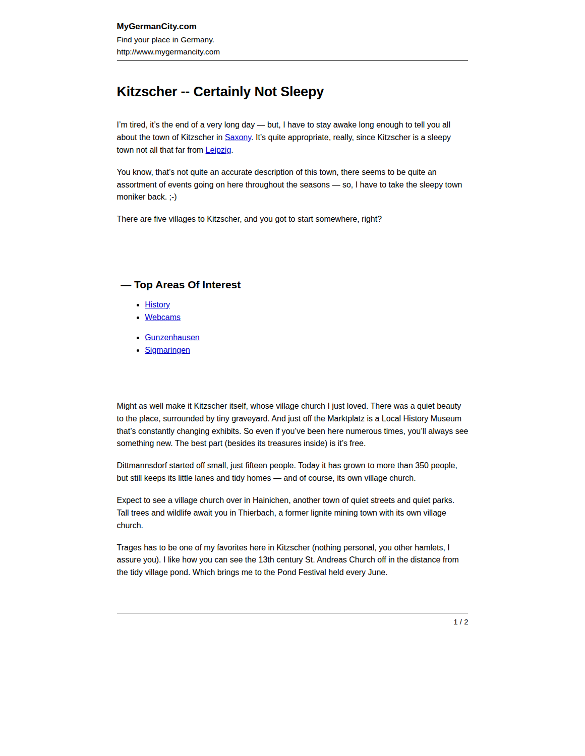MyGermanCity.com
Find your place in Germany.
http://www.mygermancity.com
Kitzscher -- Certainly Not Sleepy
I’m tired, it’s the end of a very long day — but, I have to stay awake long enough to tell you all about the town of Kitzscher in Saxony. It’s quite appropriate, really, since Kitzscher is a sleepy town not all that far from Leipzig.
You know, that’s not quite an accurate description of this town, there seems to be quite an assortment of events going on here throughout the seasons — so, I have to take the sleepy town moniker back. ;-)
There are five villages to Kitzscher, and you got to start somewhere, right?
— Top Areas Of Interest
History
Webcams
Gunzenhausen
Sigmaringen
Might as well make it Kitzscher itself, whose village church I just loved. There was a quiet beauty to the place, surrounded by tiny graveyard. And just off the Marktplatz is a Local History Museum that’s constantly changing exhibits. So even if you’ve been here numerous times, you’ll always see something new. The best part (besides its treasures inside) is it’s free.
Dittmannsdorf started off small, just fifteen people. Today it has grown to more than 350 people, but still keeps its little lanes and tidy homes — and of course, its own village church.
Expect to see a village church over in Hainichen, another town of quiet streets and quiet parks. Tall trees and wildlife await you in Thierbach, a former lignite mining town with its own village church.
Trages has to be one of my favorites here in Kitzscher (nothing personal, you other hamlets, I assure you). I like how you can see the 13th century St. Andreas Church off in the distance from the tidy village pond. Which brings me to the Pond Festival held every June.
1 / 2